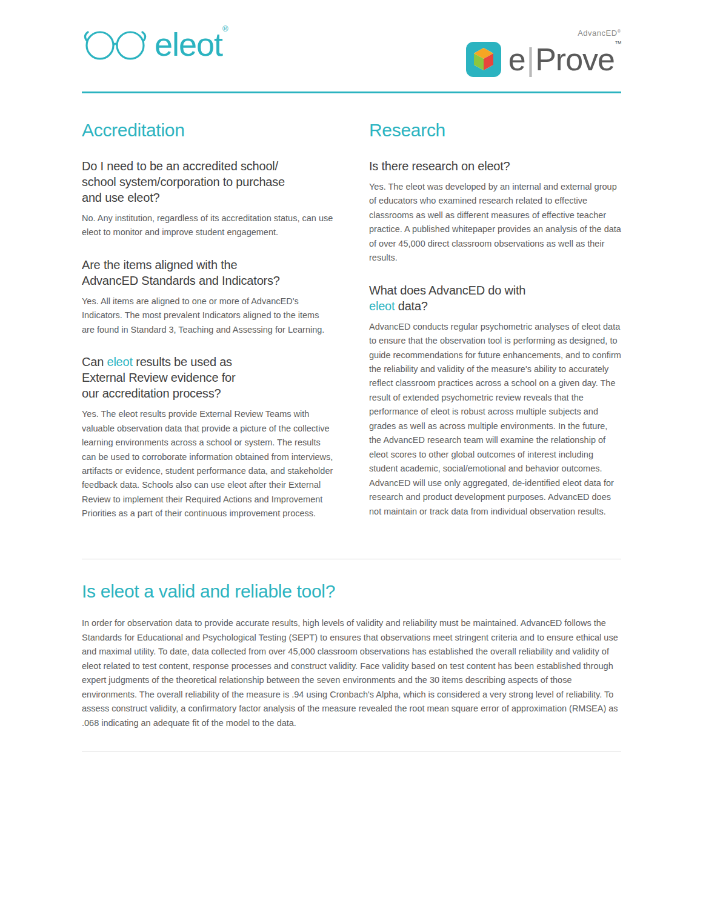eleot®
AdvancED®
e|Prove™
Accreditation
Do I need to be an accredited school/
school system/corporation to purchase
and use eleot?
No. Any institution, regardless of its accreditation status, can use eleot to monitor and improve student engagement.
Are the items aligned with the
AdvancED Standards and Indicators?
Yes. All items are aligned to one or more of AdvancED's Indicators. The most prevalent Indicators aligned to the items are found in Standard 3, Teaching and Assessing for Learning.
Can eleot results be used as
External Review evidence for
our accreditation process?
Yes. The eleot results provide External Review Teams with valuable observation data that provide a picture of the collective learning environments across a school or system. The results can be used to corroborate information obtained from interviews, artifacts or evidence, student performance data, and stakeholder feedback data. Schools also can use eleot after their External Review to implement their Required Actions and Improvement Priorities as a part of their continuous improvement process.
Research
Is there research on eleot?
Yes. The eleot was developed by an internal and external group of educators who examined research related to effective classrooms as well as different measures of effective teacher practice. A published whitepaper provides an analysis of the data of over 45,000 direct classroom observations as well as their results.
What does AdvancED do with
eleot data?
AdvancED conducts regular psychometric analyses of eleot data to ensure that the observation tool is performing as designed, to guide recommendations for future enhancements, and to confirm the reliability and validity of the measure's ability to accurately reflect classroom practices across a school on a given day. The result of extended psychometric review reveals that the performance of eleot is robust across multiple subjects and grades as well as across multiple environments. In the future, the AdvancED research team will examine the relationship of eleot scores to other global outcomes of interest including student academic, social/emotional and behavior outcomes. AdvancED will use only aggregated, de-identified eleot data for research and product development purposes. AdvancED does not maintain or track data from individual observation results.
Is eleot a valid and reliable tool?
In order for observation data to provide accurate results, high levels of validity and reliability must be maintained. AdvancED follows the Standards for Educational and Psychological Testing (SEPT) to ensures that observations meet stringent criteria and to ensure ethical use and maximal utility. To date, data collected from over 45,000 classroom observations has established the overall reliability and validity of eleot related to test content, response processes and construct validity. Face validity based on test content has been established through expert judgments of the theoretical relationship between the seven environments and the 30 items describing aspects of those environments. The overall reliability of the measure is .94 using Cronbach's Alpha, which is considered a very strong level of reliability. To assess construct validity, a confirmatory factor analysis of the measure revealed the root mean square error of approximation (RMSEA) as .068 indicating an adequate fit of the model to the data.